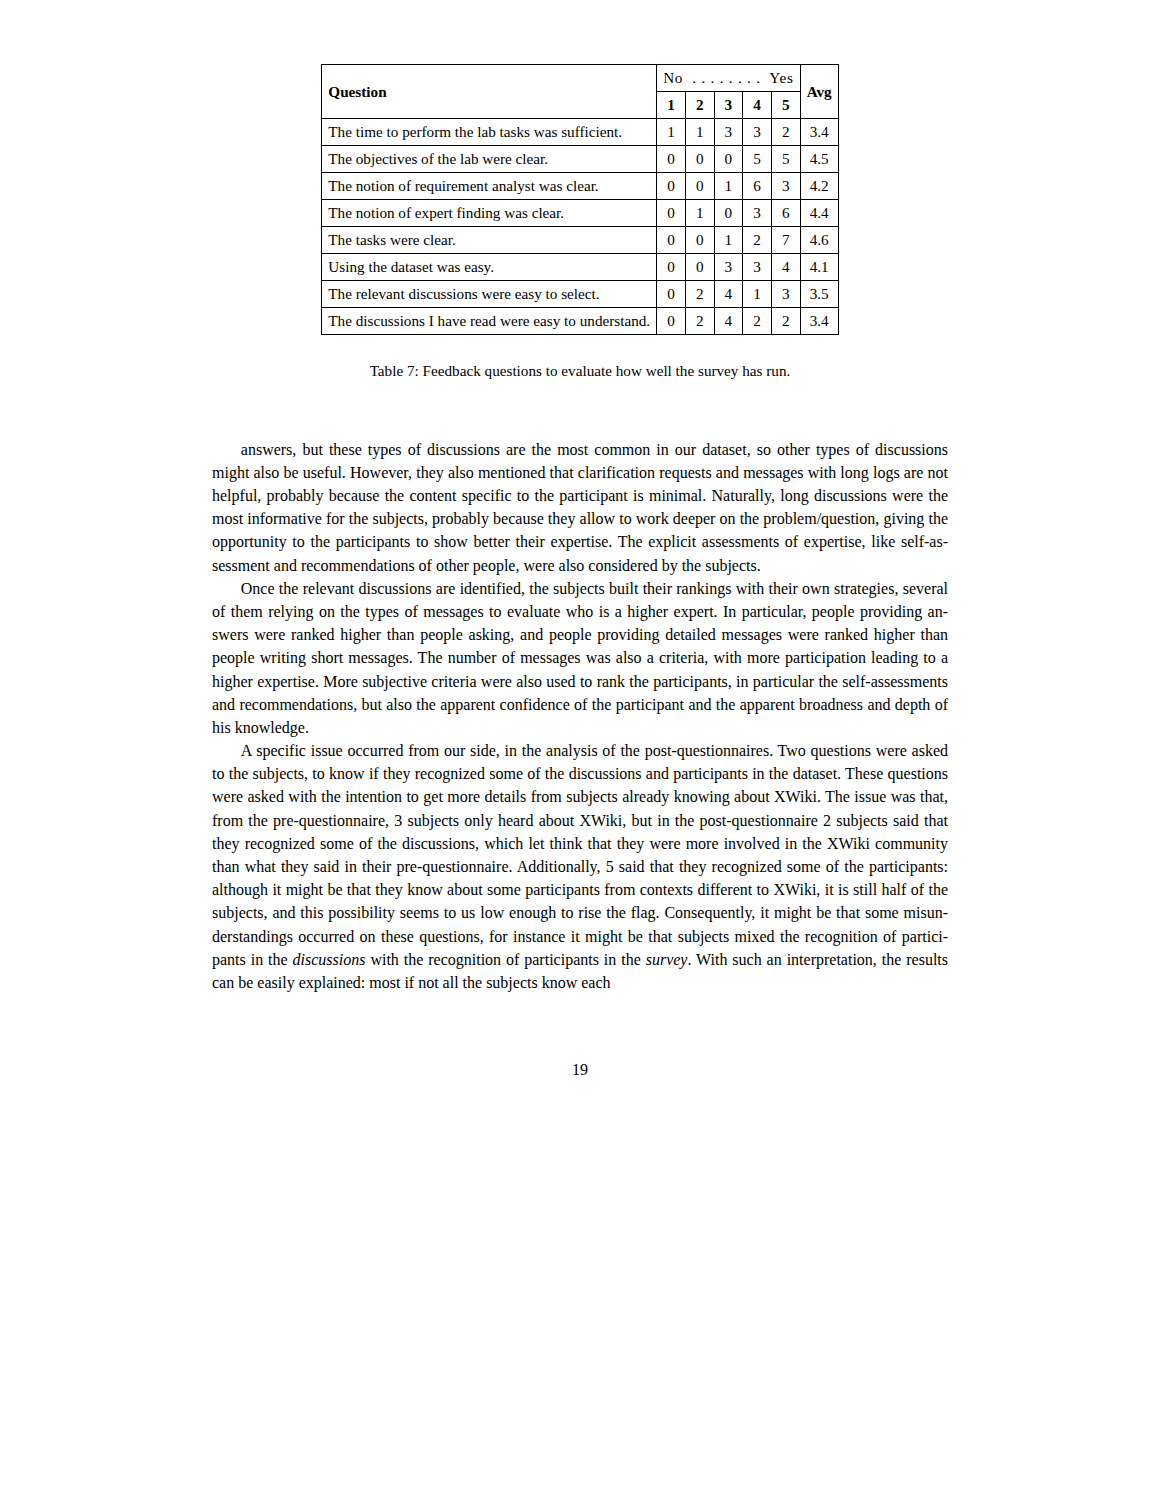Table 7: Feedback questions to evaluate how well the survey has run.
| Question | No . . . . . . . . Yes | Avg |
| --- | --- | --- |
| 1 | 2 | 3 | 4 | 5 |
| The time to perform the lab tasks was sufficient. | 1 | 1 | 3 | 3 | 2 | 3.4 |
| The objectives of the lab were clear. | 0 | 0 | 0 | 5 | 5 | 4.5 |
| The notion of requirement analyst was clear. | 0 | 0 | 1 | 6 | 3 | 4.2 |
| The notion of expert finding was clear. | 0 | 1 | 0 | 3 | 6 | 4.4 |
| The tasks were clear. | 0 | 0 | 1 | 2 | 7 | 4.6 |
| Using the dataset was easy. | 0 | 0 | 3 | 3 | 4 | 4.1 |
| The relevant discussions were easy to select. | 0 | 2 | 4 | 1 | 3 | 3.5 |
| The discussions I have read were easy to understand. | 0 | 2 | 4 | 2 | 2 | 3.4 |
answers, but these types of discussions are the most common in our dataset, so other types of discussions might also be useful. However, they also mentioned that clarification requests and messages with long logs are not helpful, probably because the content specific to the participant is minimal. Naturally, long discussions were the most informative for the subjects, probably because they allow to work deeper on the problem/question, giving the opportunity to the participants to show better their expertise. The explicit assessments of expertise, like self-assessment and recommendations of other people, were also considered by the subjects.
Once the relevant discussions are identified, the subjects built their rankings with their own strategies, several of them relying on the types of messages to evaluate who is a higher expert. In particular, people providing answers were ranked higher than people asking, and people providing detailed messages were ranked higher than people writing short messages. The number of messages was also a criteria, with more participation leading to a higher expertise. More subjective criteria were also used to rank the participants, in particular the self-assessments and recommendations, but also the apparent confidence of the participant and the apparent broadness and depth of his knowledge.
A specific issue occurred from our side, in the analysis of the post-questionnaires. Two questions were asked to the subjects, to know if they recognized some of the discussions and participants in the dataset. These questions were asked with the intention to get more details from subjects already knowing about XWiki. The issue was that, from the pre-questionnaire, 3 subjects only heard about XWiki, but in the post-questionnaire 2 subjects said that they recognized some of the discussions, which let think that they were more involved in the XWiki community than what they said in their pre-questionnaire. Additionally, 5 said that they recognized some of the participants: although it might be that they know about some participants from contexts different to XWiki, it is still half of the subjects, and this possibility seems to us low enough to rise the flag. Consequently, it might be that some misunderstandings occurred on these questions, for instance it might be that subjects mixed the recognition of participants in the discussions with the recognition of participants in the survey. With such an interpretation, the results can be easily explained: most if not all the subjects know each
19